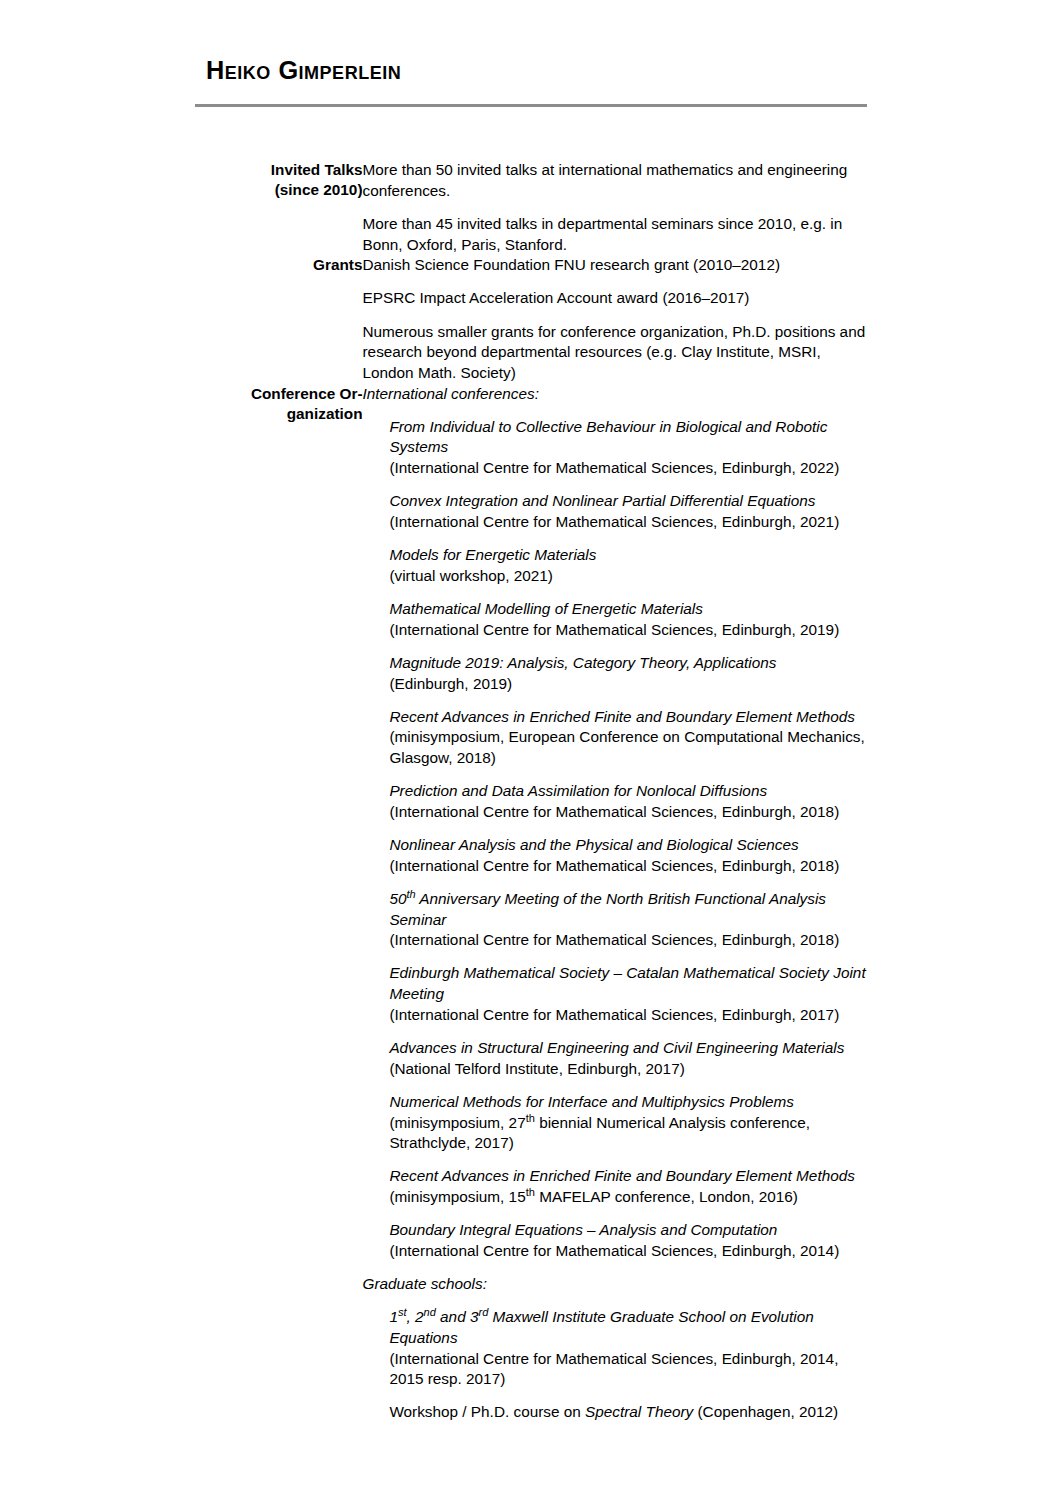Heiko Gimperlein
| Invited Talks (since 2010) | More than 50 invited talks at international mathematics and engineering conferences. More than 45 invited talks in departmental seminars since 2010, e.g. in Bonn, Oxford, Paris, Stanford. |
| Grants | Danish Science Foundation FNU research grant (2010–2012) EPSRC Impact Acceleration Account award (2016–2017) Numerous smaller grants for conference organization, Ph.D. positions and research beyond departmental resources (e.g. Clay Institute, MSRI, London Math. Society) |
| Conference Or- ganization | International conferences: From Individual to Collective Behaviour in Biological and Robotic Systems (International Centre for Mathematical Sciences, Edinburgh, 2022) Convex Integration and Nonlinear Partial Differential Equations (International Centre for Mathematical Sciences, Edinburgh, 2021) Models for Energetic Materials (virtual workshop, 2021) Mathematical Modelling of Energetic Materials (International Centre for Mathematical Sciences, Edinburgh, 2019) Magnitude 2019: Analysis, Category Theory, Applications (Edinburgh, 2019) Recent Advances in Enriched Finite and Boundary Element Methods (minisymposium, European Conference on Computational Mechanics, Glasgow, 2018) Prediction and Data Assimilation for Nonlocal Diffusions (International Centre for Mathematical Sciences, Edinburgh, 2018) Nonlinear Analysis and the Physical and Biological Sciences (International Centre for Mathematical Sciences, Edinburgh, 2018) 50 th Anniversary Meeting of the North British Functional Analysis Seminar (International Centre for Mathematical Sciences, Edinburgh, 2018) Edinburgh Mathematical Society – Catalan Mathematical Society Joint Meeting (International Centre for Mathematical Sciences, Edinburgh, 2017) Advances in Structural Engineering and Civil Engineering Materials (National Telford Institute, Edinburgh, 2017) Numerical Methods for Interface and Multiphysics Problems (minisymposium, 27 th biennial Numerical Analysis conference, Strathclyde, 2017) Recent Advances in Enriched Finite and Boundary Element Methods (minisymposium, 15 th MAFELAP conference, London, 2016) Boundary Integral Equations – Analysis and Computation (International Centre for Mathematical Sciences, Edinburgh, 2014) Graduate schools: 1 st , 2 nd and 3 rd Maxwell Institute Graduate School on Evolution Equations (International Centre for Mathematical Sciences, Edinburgh, 2014, 2015 resp. 2017) Workshop / Ph.D. course on Spectral Theory (Copenhagen, 2012) |